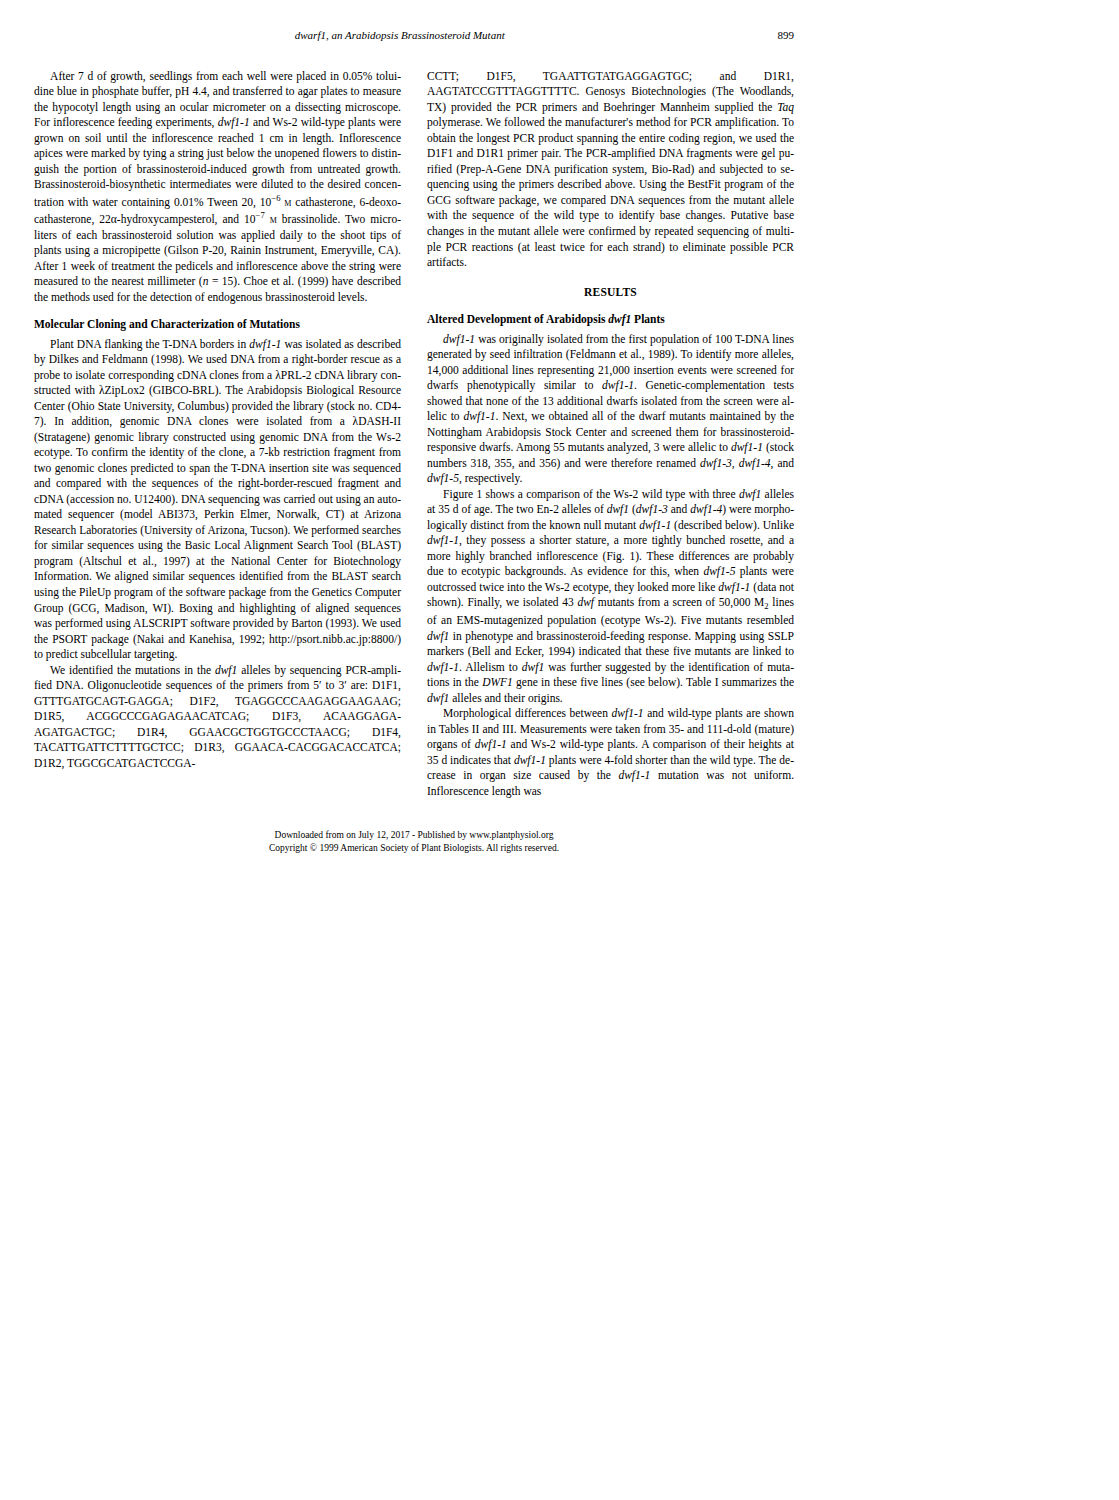dwarf1, an Arabidopsis Brassinosteroid Mutant 899
After 7 d of growth, seedlings from each well were placed in 0.05% toluidine blue in phosphate buffer, pH 4.4, and transferred to agar plates to measure the hypocotyl length using an ocular micrometer on a dissecting microscope. For inflorescence feeding experiments, dwf1-1 and Ws-2 wild-type plants were grown on soil until the inflorescence reached 1 cm in length. Inflorescence apices were marked by tying a string just below the unopened flowers to distinguish the portion of brassinosteroid-induced growth from untreated growth. Brassinosteroid-biosynthetic intermediates were diluted to the desired concentration with water containing 0.01% Tween 20, 10−6 m cathasterone, 6-deoxocathasterone, 22α-hydroxycampesterol, and 10−7 m brassinolide. Two microliters of each brassinosteroid solution was applied daily to the shoot tips of plants using a micropipette (Gilson P-20, Rainin Instrument, Emeryville, CA). After 1 week of treatment the pedicels and inflorescence above the string were measured to the nearest millimeter (n = 15). Choe et al. (1999) have described the methods used for the detection of endogenous brassinosteroid levels.
Molecular Cloning and Characterization of Mutations
Plant DNA flanking the T-DNA borders in dwf1-1 was isolated as described by Dilkes and Feldmann (1998). We used DNA from a right-border rescue as a probe to isolate corresponding cDNA clones from a λPRL-2 cDNA library constructed with λZipLox2 (GIBCO-BRL). The Arabidopsis Biological Resource Center (Ohio State University, Columbus) provided the library (stock no. CD4-7). In addition, genomic DNA clones were isolated from a λDASH-II (Stratagene) genomic library constructed using genomic DNA from the Ws-2 ecotype. To confirm the identity of the clone, a 7-kb restriction fragment from two genomic clones predicted to span the T-DNA insertion site was sequenced and compared with the sequences of the right-border-rescued fragment and cDNA (accession no. U12400). DNA sequencing was carried out using an automated sequencer (model ABI373, Perkin Elmer, Norwalk, CT) at Arizona Research Laboratories (University of Arizona, Tucson). We performed searches for similar sequences using the Basic Local Alignment Search Tool (BLAST) program (Altschul et al., 1997) at the National Center for Biotechnology Information. We aligned similar sequences identified from the BLAST search using the PileUp program of the software package from the Genetics Computer Group (GCG, Madison, WI). Boxing and highlighting of aligned sequences was performed using ALSCRIPT software provided by Barton (1993). We used the PSORT package (Nakai and Kanehisa, 1992; http://psort.nibb.ac.jp:8800/) to predict subcellular targeting.
We identified the mutations in the dwf1 alleles by sequencing PCR-amplified DNA. Oligonucleotide sequences of the primers from 5′ to 3′ are: D1F1, GTTTGATGCAGT-GAGGA; D1F2, TGAGGCCCAAGAGGAAGAAG; D1R5, ACGGCCCGAGAGAACATCAG; D1F3, ACAAGGAGA-AGATGACTGC; D1R4, GGAACGCTGGTGCCCTAACG; D1F4, TACATTGATTCTTTTGCTCC; D1R3, GGAACA-CACGGACACCATCA; D1R2, TGGCGCATGACTCCGA-
CCTT; D1F5, TGAATTGTATGAGGAGTGC; and D1R1, AAGTATCCGTTTAGGTTTTC. Genosys Biotechnologies (The Woodlands, TX) provided the PCR primers and Boehringer Mannheim supplied the Taq polymerase. We followed the manufacturer's method for PCR amplification. To obtain the longest PCR product spanning the entire coding region, we used the D1F1 and D1R1 primer pair. The PCR-amplified DNA fragments were gel purified (Prep-A-Gene DNA purification system, Bio-Rad) and subjected to sequencing using the primers described above. Using the BestFit program of the GCG software package, we compared DNA sequences from the mutant allele with the sequence of the wild type to identify base changes. Putative base changes in the mutant allele were confirmed by repeated sequencing of multiple PCR reactions (at least twice for each strand) to eliminate possible PCR artifacts.
RESULTS
Altered Development of Arabidopsis dwf1 Plants
dwf1-1 was originally isolated from the first population of 100 T-DNA lines generated by seed infiltration (Feldmann et al., 1989). To identify more alleles, 14,000 additional lines representing 21,000 insertion events were screened for dwarfs phenotypically similar to dwf1-1. Genetic-complementation tests showed that none of the 13 additional dwarfs isolated from the screen were allelic to dwf1-1. Next, we obtained all of the dwarf mutants maintained by the Nottingham Arabidopsis Stock Center and screened them for brassinosteroid-responsive dwarfs. Among 55 mutants analyzed, 3 were allelic to dwf1-1 (stock numbers 318, 355, and 356) and were therefore renamed dwf1-3, dwf1-4, and dwf1-5, respectively.
Figure 1 shows a comparison of the Ws-2 wild type with three dwf1 alleles at 35 d of age. The two En-2 alleles of dwf1 (dwf1-3 and dwf1-4) were morphologically distinct from the known null mutant dwf1-1 (described below). Unlike dwf1-1, they possess a shorter stature, a more tightly bunched rosette, and a more highly branched inflorescence (Fig. 1). These differences are probably due to ecotypic backgrounds. As evidence for this, when dwf1-5 plants were outcrossed twice into the Ws-2 ecotype, they looked more like dwf1-1 (data not shown). Finally, we isolated 43 dwf mutants from a screen of 50,000 M2 lines of an EMS-mutagenized population (ecotype Ws-2). Five mutants resembled dwf1 in phenotype and brassinosteroid-feeding response. Mapping using SSLP markers (Bell and Ecker, 1994) indicated that these five mutants are linked to dwf1-1. Allelism to dwf1 was further suggested by the identification of mutations in the DWF1 gene in these five lines (see below). Table I summarizes the dwf1 alleles and their origins.
Morphological differences between dwf1-1 and wild-type plants are shown in Tables II and III. Measurements were taken from 35- and 111-d-old (mature) organs of dwf1-1 and Ws-2 wild-type plants. A comparison of their heights at 35 d indicates that dwf1-1 plants were 4-fold shorter than the wild type. The decrease in organ size caused by the dwf1-1 mutation was not uniform. Inflorescence length was
Downloaded from on July 12, 2017 - Published by www.plantphysiol.org
Copyright © 1999 American Society of Plant Biologists. All rights reserved.